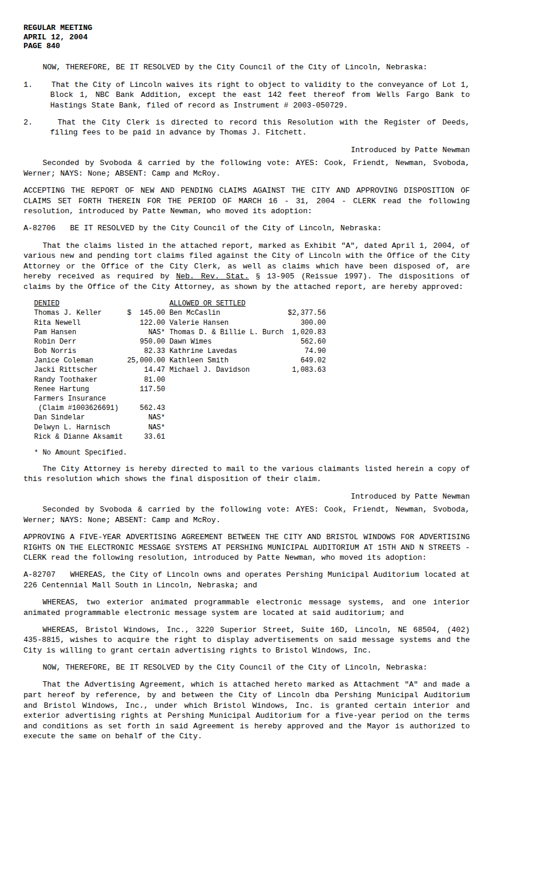REGULAR MEETING
APRIL 12, 2004
PAGE 840
NOW, THEREFORE, BE IT RESOLVED by the City Council of the City of Lincoln, Nebraska:
1. That the City of Lincoln waives its right to object to validity to the conveyance of Lot 1, Block 1, NBC Bank Addition, except the east 142 feet thereof from Wells Fargo Bank to Hastings State Bank, filed of record as Instrument # 2003-050729.
2. That the City Clerk is directed to record this Resolution with the Register of Deeds, filing fees to be paid in advance by Thomas J. Fitchett.
Introduced by Patte Newman
Seconded by Svoboda & carried by the following vote: AYES: Cook, Friendt, Newman, Svoboda, Werner; NAYS: None; ABSENT: Camp and McRoy.
ACCEPTING THE REPORT OF NEW AND PENDING CLAIMS AGAINST THE CITY AND APPROVING DISPOSITION OF CLAIMS SET FORTH THEREIN FOR THE PERIOD OF MARCH 16 - 31, 2004 - CLERK read the following resolution, introduced by Patte Newman, who moved its adoption:
A-82706 BE IT RESOLVED by the City Council of the City of Lincoln, Nebraska:
That the claims listed in the attached report, marked as Exhibit "A", dated April 1, 2004, of various new and pending tort claims filed against the City of Lincoln with the Office of the City Attorney or the Office of the City Clerk, as well as claims which have been disposed of, are hereby received as required by Neb. Rev. Stat. § 13-905 (Reissue 1997). The dispositions of claims by the Office of the City Attorney, as shown by the attached report, are hereby approved:
| DENIED | ALLOWED OR SETTLED |
| --- | --- |
| Thomas J. Keller | $ 145.00 | Ben McCaslin | $2,377.56 |
| Rita Newell | 122.00 | Valerie Hansen | 300.00 |
| Pam Hansen | NAS* | Thomas D. & Billie L. Burch | 1,020.83 |
| Robin Derr | 950.00 | Dawn Wimes | 562.60 |
| Bob Norris | 82.33 | Kathrine Lavedas | 74.90 |
| Janice Coleman | 25,000.00 | Kathleen Smith | 649.02 |
| Jacki Rittscher | 14.47 | Michael J. Davidson | 1,083.63 |
| Randy Toothaker | 81.00 | | |
| Renee Hartung | 117.50 | | |
| Farmers Insurance | | | |
| (Claim #1003626691) | 562.43 | | |
| Dan Sindelar | NAS* | | |
| Delwyn L. Harnisch | NAS* | | |
| Rick & Dianne Aksamit | 33.61 | | |
* No Amount Specified.
The City Attorney is hereby directed to mail to the various claimants listed herein a copy of this resolution which shows the final disposition of their claim.
Introduced by Patte Newman
Seconded by Svoboda & carried by the following vote: AYES: Cook, Friendt, Newman, Svoboda, Werner; NAYS: None; ABSENT: Camp and McRoy.
APPROVING A FIVE-YEAR ADVERTISING AGREEMENT BETWEEN THE CITY AND BRISTOL WINDOWS FOR ADVERTISING RIGHTS ON THE ELECTRONIC MESSAGE SYSTEMS AT PERSHING MUNICIPAL AUDITORIUM AT 15TH AND N STREETS - CLERK read the following resolution, introduced by Patte Newman, who moved its adoption:
A-82707 WHEREAS, the City of Lincoln owns and operates Pershing Municipal Auditorium located at 226 Centennial Mall South in Lincoln, Nebraska; and
WHEREAS, two exterior animated programmable electronic message systems, and one interior animated programmable electronic message system are located at said auditorium; and
WHEREAS, Bristol Windows, Inc., 3220 Superior Street, Suite 16D, Lincoln, NE 68504, (402) 435-8815, wishes to acquire the right to display advertisements on said message systems and the City is willing to grant certain advertising rights to Bristol Windows, Inc.
NOW, THEREFORE, BE IT RESOLVED by the City Council of the City of Lincoln, Nebraska:
That the Advertising Agreement, which is attached hereto marked as Attachment "A" and made a part hereof by reference, by and between the City of Lincoln dba Pershing Municipal Auditorium and Bristol Windows, Inc., under which Bristol Windows, Inc. is granted certain interior and exterior advertising rights at Pershing Municipal Auditorium for a five-year period on the terms and conditions as set forth in said Agreement is hereby approved and the Mayor is authorized to execute the same on behalf of the City.